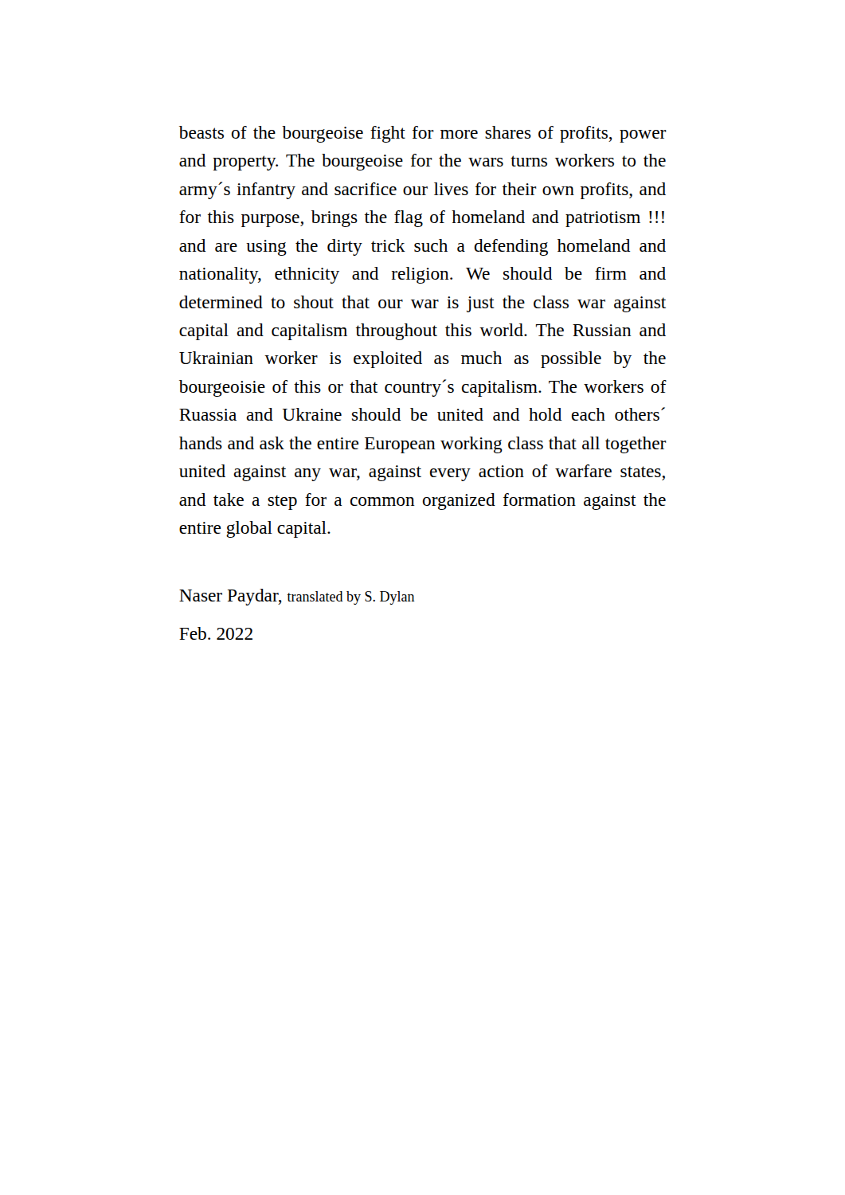beasts of the bourgeoise fight for more shares of profits, power and property. The bourgeoise for the wars turns workers to the army´s infantry and sacrifice our lives for their own profits, and for this purpose, brings the flag of homeland and patriotism !!! and are using the dirty trick such a defending homeland and nationality, ethnicity and religion. We should be firm and determined to shout that our war is just the class war against capital and capitalism throughout this world. The Russian and Ukrainian worker is exploited as much as possible by the bourgeoisie of this or that country´s capitalism. The workers of Ruassia and Ukraine should be united and hold each others´ hands and ask the entire European working class that all together united against any war, against every action of warfare states, and take a step for a common organized formation against the entire global capital.
Naser Paydar, translated by S. Dylan
Feb. 2022